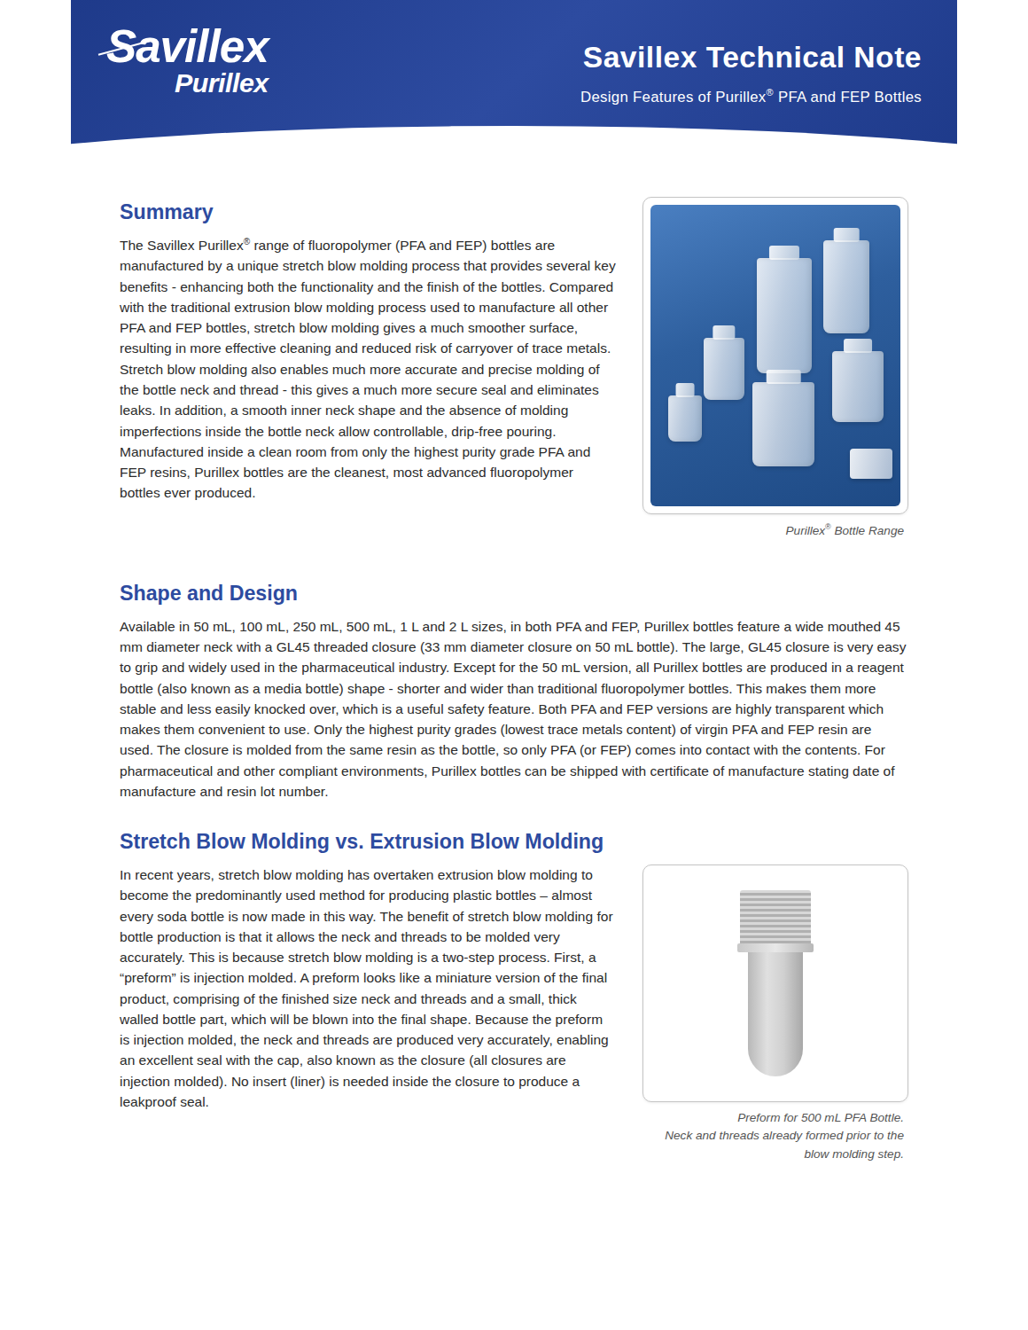Savillex
Purillex
Savillex Technical Note
Design Features of Purillex® PFA and FEP Bottles
Purillex® Bottle Range
Summary
The Savillex Purillex® range of fluoropolymer (PFA and FEP) bottles are manufactured by a unique stretch blow molding process that provides several key benefits - enhancing both the functionality and the finish of the bottles. Compared with the traditional extrusion blow molding process used to manufacture all other PFA and FEP bottles, stretch blow molding gives a much smoother surface, resulting in more effective cleaning and reduced risk of carryover of trace metals. Stretch blow molding also enables much more accurate and precise molding of the bottle neck and thread - this gives a much more secure seal and eliminates leaks. In addition, a smooth inner neck shape and the absence of molding imperfections inside the bottle neck allow controllable, drip-free pouring. Manufactured inside a clean room from only the highest purity grade PFA and FEP resins, Purillex bottles are the cleanest, most advanced fluoropolymer bottles ever produced.
Shape and Design
Available in 50 mL, 100 mL, 250 mL, 500 mL, 1 L and 2 L sizes, in both PFA and FEP, Purillex bottles feature a wide mouthed 45 mm diameter neck with a GL45 threaded closure (33 mm diameter closure on 50 mL bottle). The large, GL45 closure is very easy to grip and widely used in the pharmaceutical industry. Except for the 50 mL version, all Purillex bottles are produced in a reagent bottle (also known as a media bottle) shape - shorter and wider than traditional fluoropolymer bottles. This makes them more stable and less easily knocked over, which is a useful safety feature. Both PFA and FEP versions are highly transparent which makes them convenient to use. Only the highest purity grades (lowest trace metals content) of virgin PFA and FEP resin are used. The closure is molded from the same resin as the bottle, so only PFA (or FEP) comes into contact with the contents. For pharmaceutical and other compliant environments, Purillex bottles can be shipped with certificate of manufacture stating date of manufacture and resin lot number.
Stretch Blow Molding vs. Extrusion Blow Molding
Preform for 500 mL PFA Bottle.
Neck and threads already formed prior to the blow molding step.
In recent years, stretch blow molding has overtaken extrusion blow molding to become the predominantly used method for producing plastic bottles – almost every soda bottle is now made in this way. The benefit of stretch blow molding for bottle production is that it allows the neck and threads to be molded very accurately. This is because stretch blow molding is a two-step process. First, a “preform” is injection molded. A preform looks like a miniature version of the final product, comprising of the finished size neck and threads and a small, thick walled bottle part, which will be blown into the final shape. Because the preform is injection molded, the neck and threads are produced very accurately, enabling an excellent seal with the cap, also known as the closure (all closures are injection molded). No insert (liner) is needed inside the closure to produce a leakproof seal.